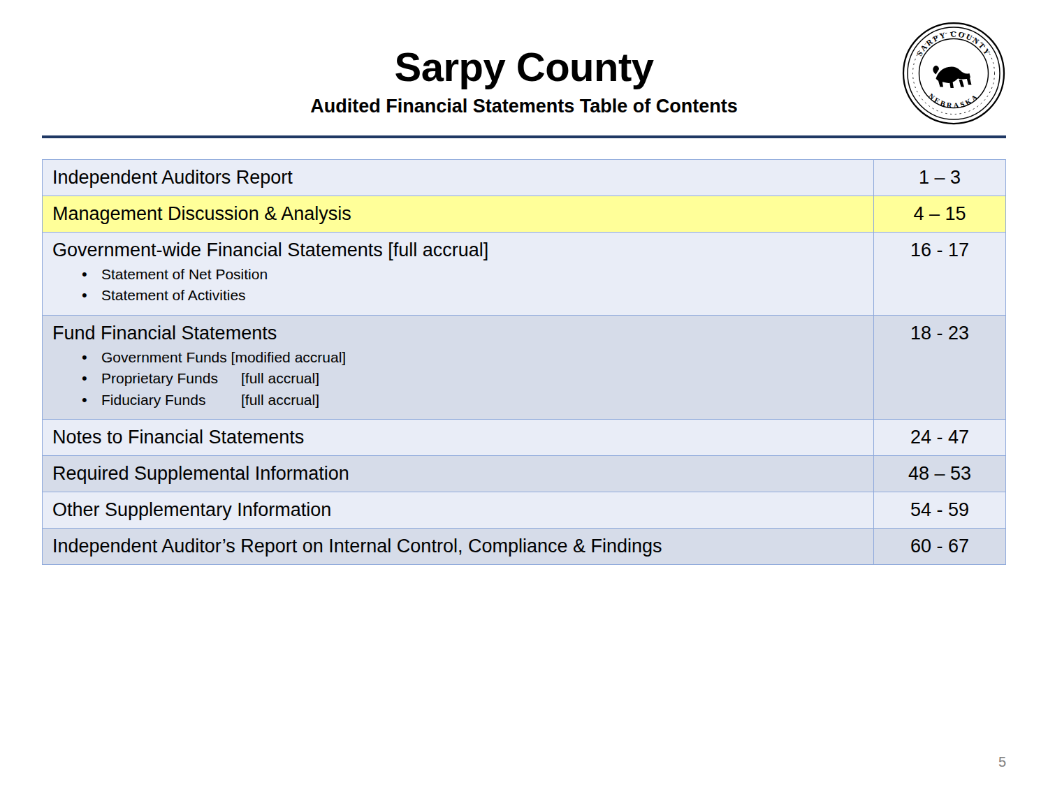SARPY COUNTY NEBRASKA
Sarpy County
Audited Financial Statements Table of Contents
| Independent Auditors Report | 1 – 3 |
| Management Discussion & Analysis | 4 – 15 |
| Government-wide Financial Statements [full accrual] Statement of Net Position Statement of Activities | 16 - 17 |
| Fund Financial Statements Government Funds [modified accrual] Proprietary Funds [full accrual] Fiduciary Funds [full accrual] | 18 - 23 |
| Notes to Financial Statements | 24 - 47 |
| Required Supplemental Information | 48 – 53 |
| Other Supplementary Information | 54 - 59 |
| Independent Auditor’s Report on Internal Control, Compliance & Findings | 60 - 67 |
5